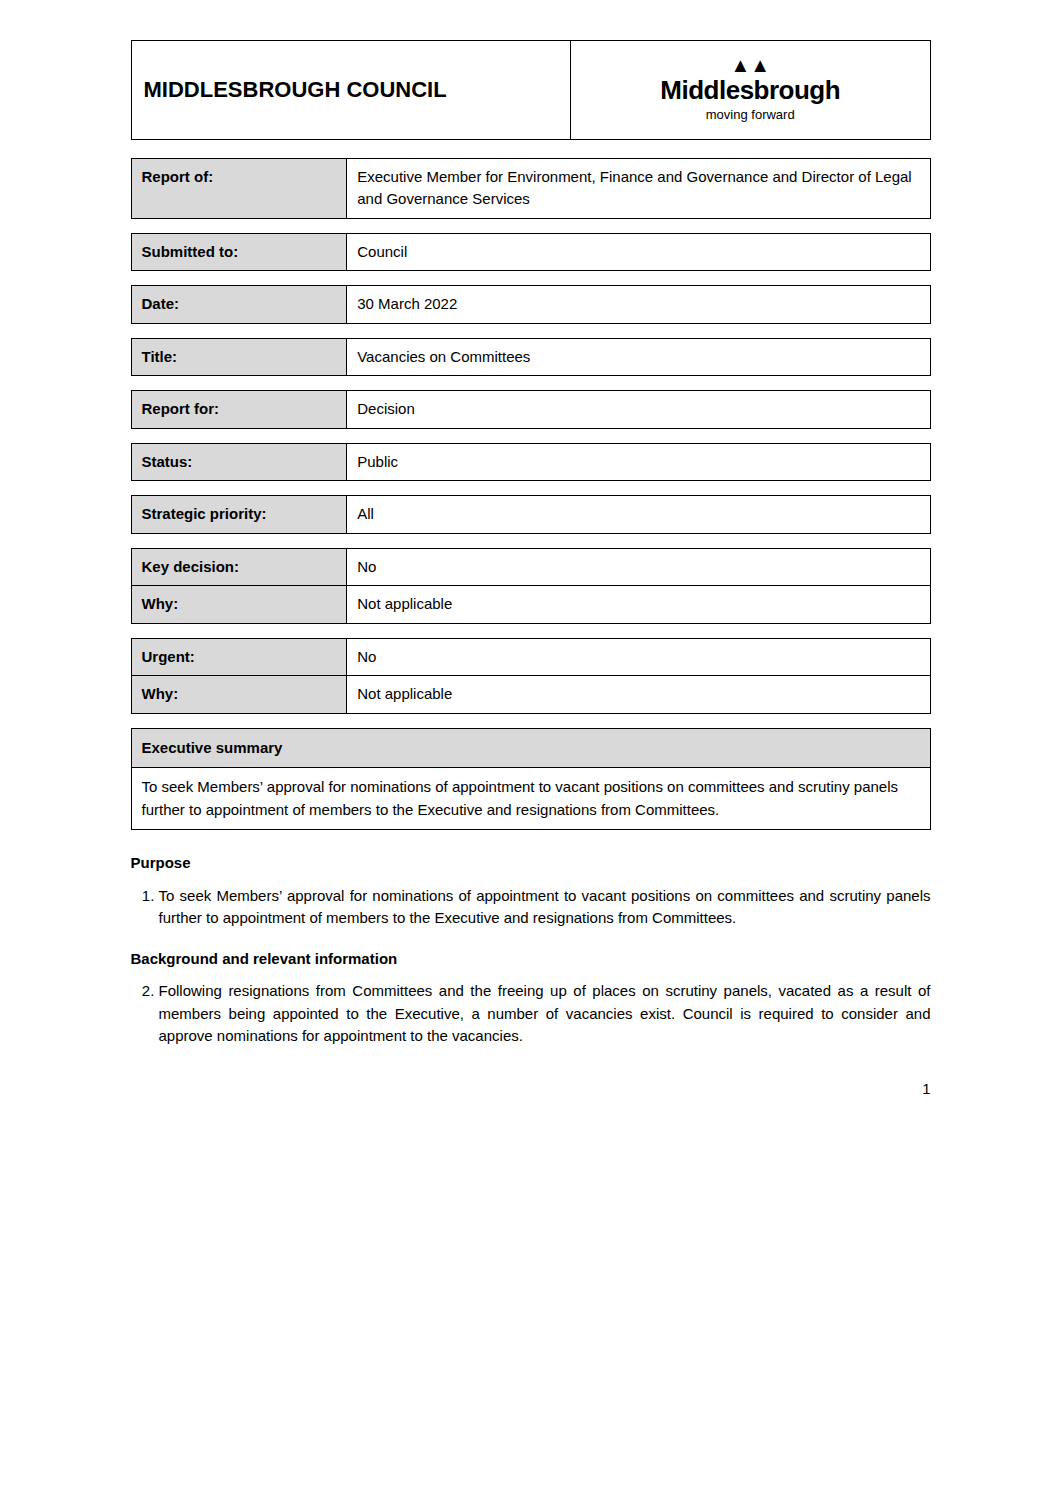| MIDDLESBROUGH COUNCIL | ▲▲ Middlesbrough moving forward |
| Report of: | Executive Member for Environment, Finance and Governance and Director of Legal and Governance Services |
| Submitted to: | Council |
| Date: | 30 March 2022 |
| Title: | Vacancies on Committees |
| Report for: | Decision |
| Status: | Public |
| Strategic priority: | All |
| Key decision: | No |
| Why: | Not applicable |
| Urgent: | No |
| Why: | Not applicable |
| Executive summary |
| To seek Members’ approval for nominations of appointment to vacant positions on committees and scrutiny panels further to appointment of members to the Executive and resignations from Committees. |
Purpose
To seek Members’ approval for nominations of appointment to vacant positions on committees and scrutiny panels further to appointment of members to the Executive and resignations from Committees.
Background and relevant information
Following resignations from Committees and the freeing up of places on scrutiny panels, vacated as a result of members being appointed to the Executive, a number of vacancies exist. Council is required to consider and approve nominations for appointment to the vacancies.
1